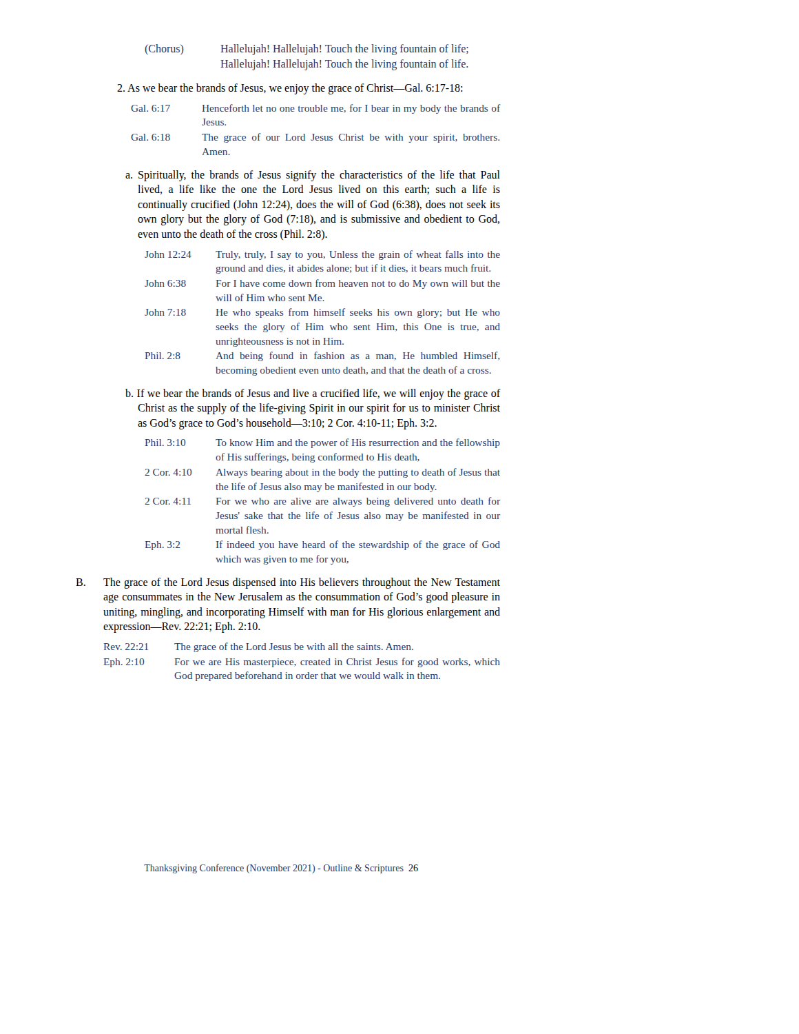(Chorus)
Hallelujah! Hallelujah! Touch the living fountain of life;
Hallelujah! Hallelujah! Touch the living fountain of life.
2. As we bear the brands of Jesus, we enjoy the grace of Christ—Gal. 6:17-18:
Gal. 6:17
Henceforth let no one trouble me, for I bear in my body the brands of Jesus.
Gal. 6:18
The grace of our Lord Jesus Christ be with your spirit, brothers. Amen.
a. Spiritually, the brands of Jesus signify the characteristics of the life that Paul lived, a life like the one the Lord Jesus lived on this earth; such a life is continually crucified (John 12:24), does the will of God (6:38), does not seek its own glory but the glory of God (7:18), and is submissive and obedient to God, even unto the death of the cross (Phil. 2:8).
John 12:24
Truly, truly, I say to you, Unless the grain of wheat falls into the ground and dies, it abides alone; but if it dies, it bears much fruit.
John 6:38
For I have come down from heaven not to do My own will but the will of Him who sent Me.
John 7:18
He who speaks from himself seeks his own glory; but He who seeks the glory of Him who sent Him, this One is true, and unrighteousness is not in Him.
Phil. 2:8
And being found in fashion as a man, He humbled Himself, becoming obedient even unto death, and that the death of a cross.
b. If we bear the brands of Jesus and live a crucified life, we will enjoy the grace of Christ as the supply of the life-giving Spirit in our spirit for us to minister Christ as God’s grace to God’s household—3:10; 2 Cor. 4:10-11; Eph. 3:2.
Phil. 3:10
To know Him and the power of His resurrection and the fellowship of His sufferings, being conformed to His death,
2 Cor. 4:10
Always bearing about in the body the putting to death of Jesus that the life of Jesus also may be manifested in our body.
2 Cor. 4:11
For we who are alive are always being delivered unto death for Jesus' sake that the life of Jesus also may be manifested in our mortal flesh.
Eph. 3:2
If indeed you have heard of the stewardship of the grace of God which was given to me for you,
B. The grace of the Lord Jesus dispensed into His believers throughout the New Testament age consummates in the New Jerusalem as the consummation of God’s good pleasure in uniting, mingling, and incorporating Himself with man for His glorious enlargement and expression—Rev. 22:21; Eph. 2:10.
Rev. 22:21
The grace of the Lord Jesus be with all the saints. Amen.
Eph. 2:10
For we are His masterpiece, created in Christ Jesus for good works, which God prepared beforehand in order that we would walk in them.
Thanksgiving Conference (November 2021) - Outline & Scriptures 26